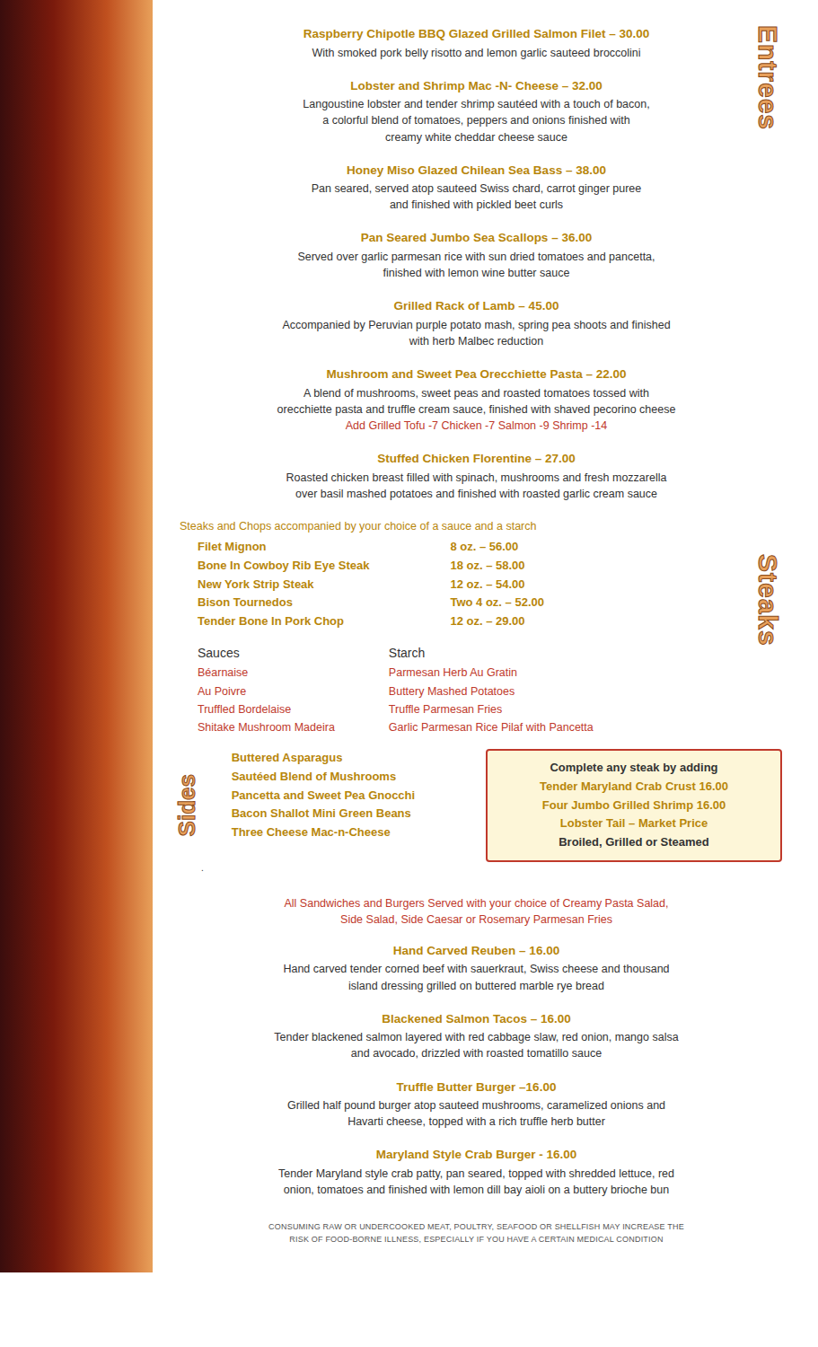Entrees
Raspberry Chipotle BBQ Glazed Grilled Salmon Filet – 30.00
With smoked pork belly risotto and lemon garlic sauteed broccolini
Lobster and Shrimp Mac -N- Cheese – 32.00
Langoustine lobster and tender shrimp sautéed with a touch of bacon,
a colorful blend of tomatoes, peppers and onions finished with
creamy white cheddar cheese sauce
Honey Miso Glazed Chilean Sea Bass – 38.00
Pan seared, served atop sauteed Swiss chard, carrot ginger puree
and finished with pickled beet curls
Pan Seared Jumbo Sea Scallops – 36.00
Served over garlic parmesan rice with sun dried tomatoes and pancetta,
finished with lemon wine butter sauce
Grilled Rack of Lamb – 45.00
Accompanied by Peruvian purple potato mash, spring pea shoots and finished
with herb Malbec reduction
Mushroom and Sweet Pea Orecchiette Pasta – 22.00
A blend of mushrooms, sweet peas and roasted tomatoes tossed with
orecchiette pasta and truffle cream sauce, finished with shaved pecorino cheese
Add Grilled Tofu -7 Chicken -7 Salmon -9 Shrimp -14
Stuffed Chicken Florentine – 27.00
Roasted chicken breast filled with spinach, mushrooms and fresh mozzarella
over basil mashed potatoes and finished with roasted garlic cream sauce
Steaks
Steaks and Chops accompanied by your choice of a sauce and a starch
| Filet Mignon | 8 oz. – 56.00 |
| Bone In Cowboy Rib Eye Steak | 18 oz. – 58.00 |
| New York Strip Steak | 12 oz. – 54.00 |
| Bison Tournedos | Two 4 oz. – 52.00 |
| Tender Bone In Pork Chop | 12 oz. – 29.00 |
Sauces
Béarnaise
Au Poivre
Truffled Bordelaise
Shitake Mushroom Madeira
Starch
Parmesan Herb Au Gratin
Buttery Mashed Potatoes
Truffle Parmesan Fries
Garlic Parmesan Rice Pilaf with Pancetta
Sides
Buttered Asparagus
Sautéed Blend of Mushrooms
Pancetta and Sweet Pea Gnocchi
Bacon Shallot Mini Green Beans
Three Cheese Mac-n-Cheese
Complete any steak by adding
Tender Maryland Crab Crust 16.00
Four Jumbo Grilled Shrimp 16.00
Lobster Tail – Market Price
Broiled, Grilled or Steamed
.
All Sandwiches and Burgers Served with your choice of Creamy Pasta Salad,
Side Salad, Side Caesar or Rosemary Parmesan Fries
Hand Carved Reuben – 16.00
Hand carved tender corned beef with sauerkraut, Swiss cheese and thousand
island dressing grilled on buttered marble rye bread
Blackened Salmon Tacos – 16.00
Tender blackened salmon layered with red cabbage slaw, red onion, mango salsa
and avocado, drizzled with roasted tomatillo sauce
Truffle Butter Burger –16.00
Grilled half pound burger atop sauteed mushrooms, caramelized onions and
Havarti cheese, topped with a rich truffle herb butter
Maryland Style Crab Burger - 16.00
Tender Maryland style crab patty, pan seared, topped with shredded lettuce, red
onion, tomatoes and finished with lemon dill bay aioli on a buttery brioche bun
CONSUMING RAW OR UNDERCOOKED MEAT, POULTRY, SEAFOOD OR SHELLFISH MAY INCREASE THE
RISK OF FOOD-BORNE ILLNESS, ESPECIALLY IF YOU HAVE A CERTAIN MEDICAL CONDITION